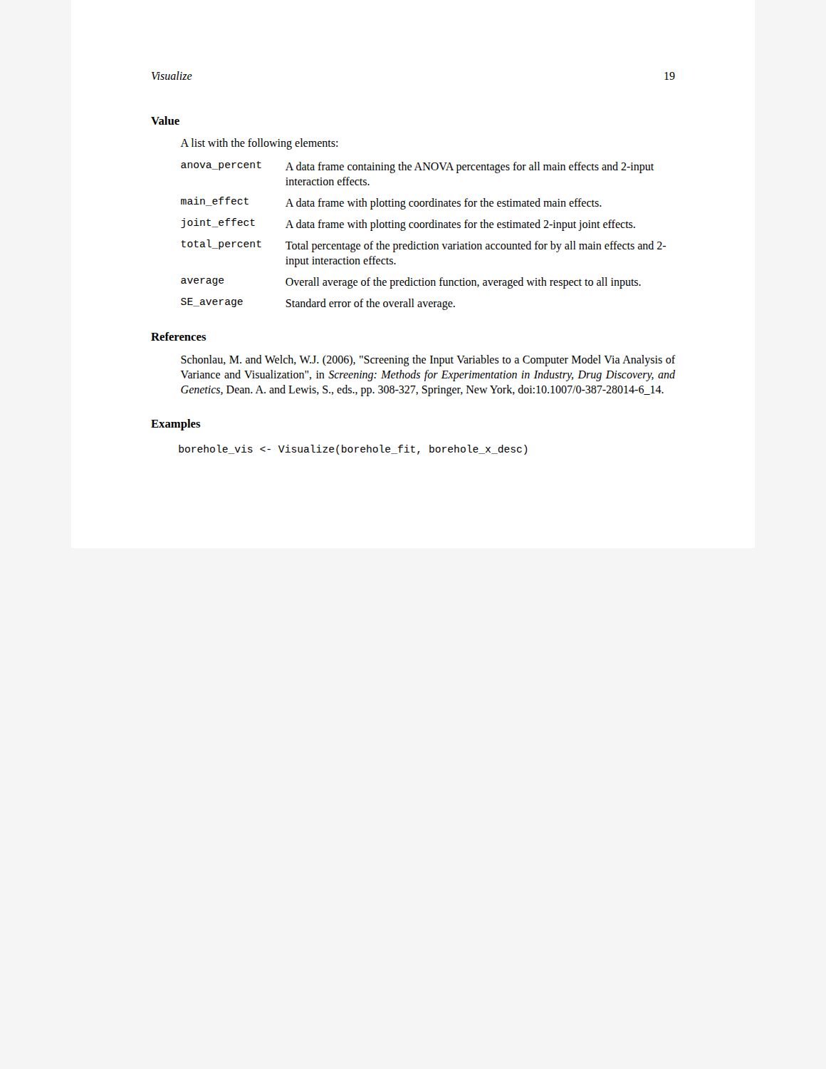Visualize 19
Value
A list with the following elements:
anova_percent
A data frame containing the ANOVA percentages for all main effects and 2-input interaction effects.
main_effect
A data frame with plotting coordinates for the estimated main effects.
joint_effect
A data frame with plotting coordinates for the estimated 2-input joint effects.
total_percent
Total percentage of the prediction variation accounted for by all main effects and 2-input interaction effects.
average
Overall average of the prediction function, averaged with respect to all inputs.
SE_average
Standard error of the overall average.
References
Schonlau, M. and Welch, W.J. (2006), "Screening the Input Variables to a Computer Model Via Analysis of Variance and Visualization", in Screening: Methods for Experimentation in Industry, Drug Discovery, and Genetics, Dean. A. and Lewis, S., eds., pp. 308-327, Springer, New York, doi:10.1007/0-387-28014-6_14.
Examples
borehole_vis <- Visualize(borehole_fit, borehole_x_desc)